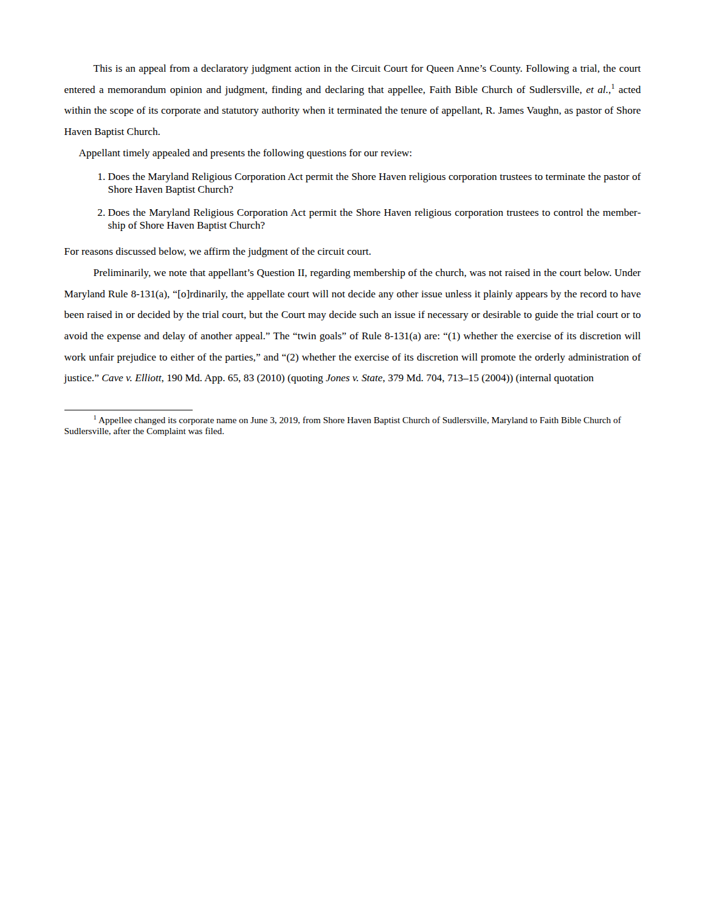This is an appeal from a declaratory judgment action in the Circuit Court for Queen Anne’s County. Following a trial, the court entered a memorandum opinion and judgment, finding and declaring that appellee, Faith Bible Church of Sudlersville, et al.,1 acted within the scope of its corporate and statutory authority when it terminated the tenure of appellant, R. James Vaughn, as pastor of Shore Haven Baptist Church.
Appellant timely appealed and presents the following questions for our review:
Does the Maryland Religious Corporation Act permit the Shore Haven religious corporation trustees to terminate the pastor of Shore Haven Baptist Church?
Does the Maryland Religious Corporation Act permit the Shore Haven religious corporation trustees to control the membership of Shore Haven Baptist Church?
For reasons discussed below, we affirm the judgment of the circuit court.
Preliminarily, we note that appellant’s Question II, regarding membership of the church, was not raised in the court below. Under Maryland Rule 8-131(a), “[o]rdinarily, the appellate court will not decide any other issue unless it plainly appears by the record to have been raised in or decided by the trial court, but the Court may decide such an issue if necessary or desirable to guide the trial court or to avoid the expense and delay of another appeal.” The “twin goals” of Rule 8-131(a) are: “(1) whether the exercise of its discretion will work unfair prejudice to either of the parties,” and “(2) whether the exercise of its discretion will promote the orderly administration of justice.” Cave v. Elliott, 190 Md. App. 65, 83 (2010) (quoting Jones v. State, 379 Md. 704, 713–15 (2004)) (internal quotation
1 Appellee changed its corporate name on June 3, 2019, from Shore Haven Baptist Church of Sudlersville, Maryland to Faith Bible Church of Sudlersville, after the Complaint was filed.